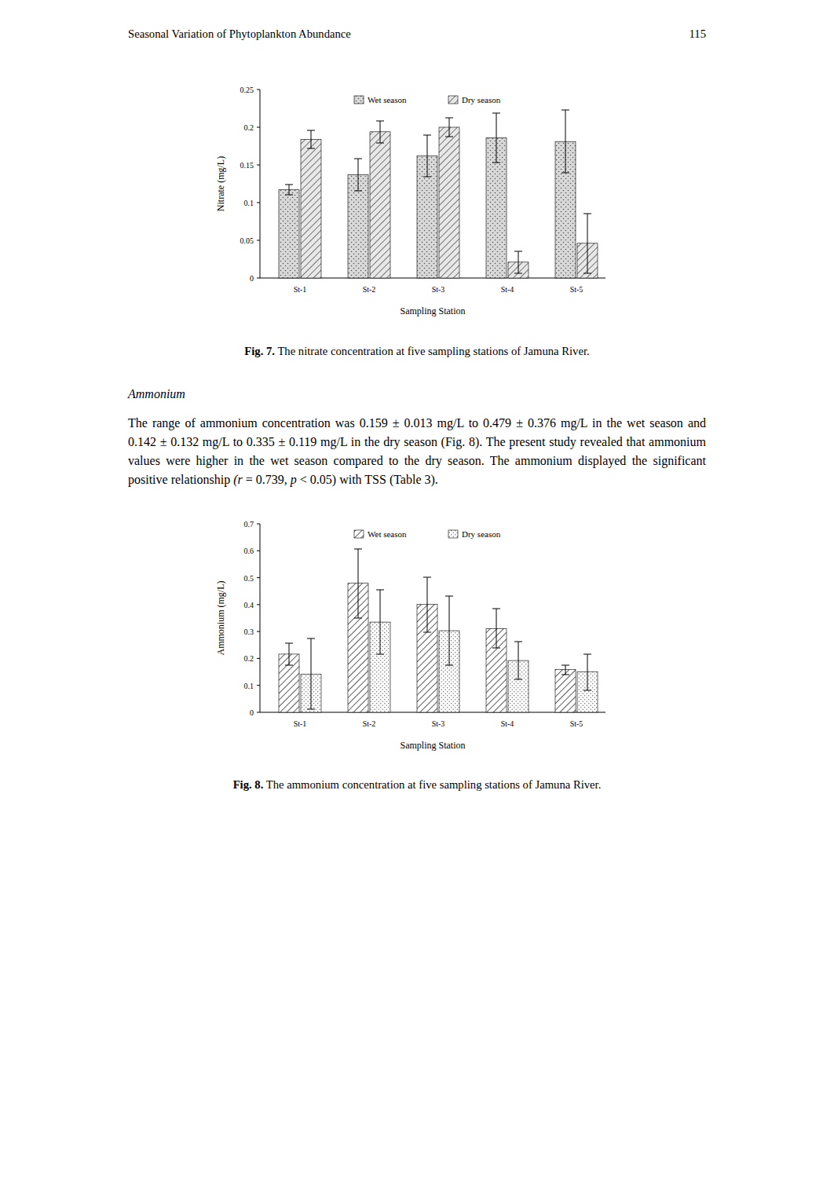Seasonal Variation of Phytoplankton Abundance 115
0 0.05 0.1 0.15 0.2 0.25 Nitrate (mg/L) Wet season Dry season St-1 St-2 St-3 St-4 St-5 Sampling Station
Fig. 7. The nitrate concentration at five sampling stations of Jamuna River.
Ammonium
The range of ammonium concentration was 0.159 ± 0.013 mg/L to 0.479 ± 0.376 mg/L in the wet season and 0.142 ± 0.132 mg/L to 0.335 ± 0.119 mg/L in the dry season (Fig. 8). The present study revealed that ammonium values were higher in the wet season compared to the dry season. The ammonium displayed the significant positive relationship (r = 0.739, p < 0.05) with TSS (Table 3).
0 0.1 0.2 0.3 0.4 0.5 0.6 0.7 Ammonium (mg/L) Wet season Dry season St-1 St-2 St-3 St-4 St-5 Sampling Station
Fig. 8. The ammonium concentration at five sampling stations of Jamuna River.